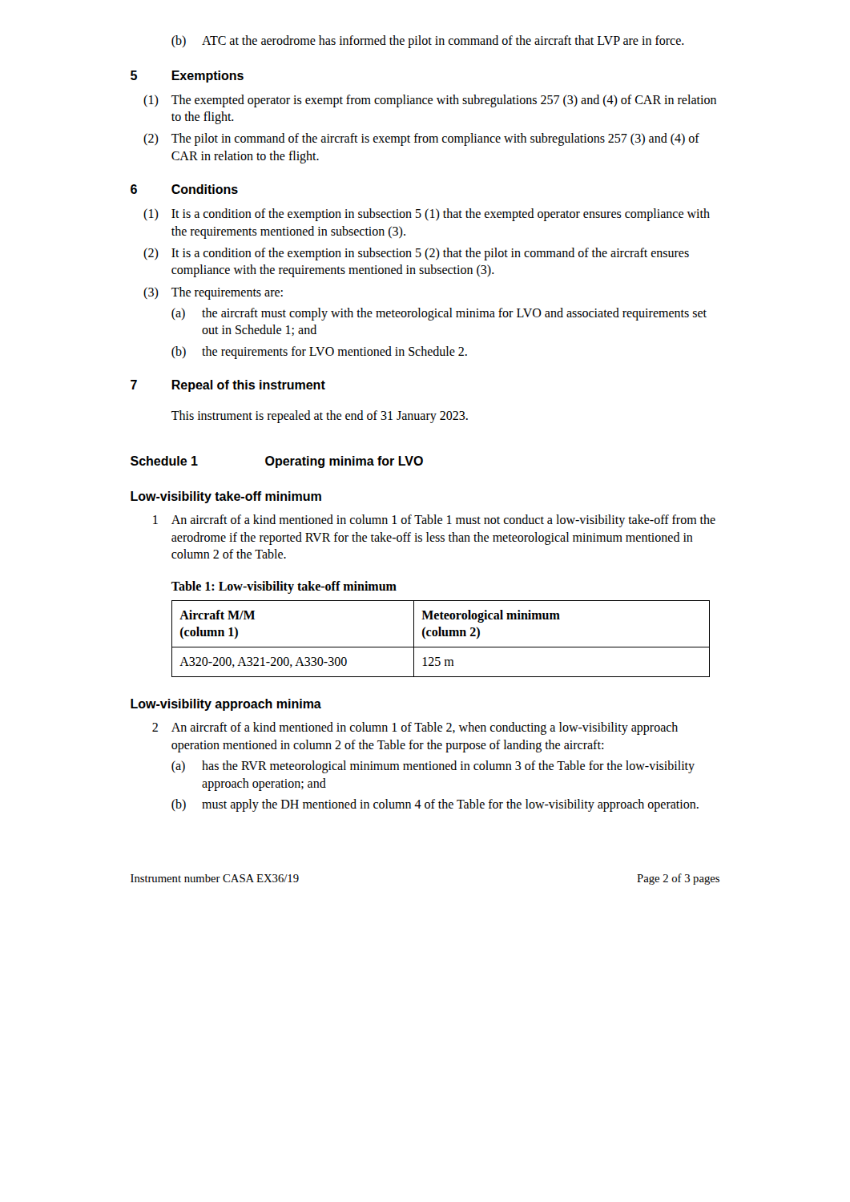(b) ATC at the aerodrome has informed the pilot in command of the aircraft that LVP are in force.
5 Exemptions
(1) The exempted operator is exempt from compliance with subregulations 257 (3) and (4) of CAR in relation to the flight.
(2) The pilot in command of the aircraft is exempt from compliance with subregulations 257 (3) and (4) of CAR in relation to the flight.
6 Conditions
(1) It is a condition of the exemption in subsection 5 (1) that the exempted operator ensures compliance with the requirements mentioned in subsection (3).
(2) It is a condition of the exemption in subsection 5 (2) that the pilot in command of the aircraft ensures compliance with the requirements mentioned in subsection (3).
(3) The requirements are:
(a) the aircraft must comply with the meteorological minima for LVO and associated requirements set out in Schedule 1; and
(b) the requirements for LVO mentioned in Schedule 2.
7 Repeal of this instrument
This instrument is repealed at the end of 31 January 2023.
Schedule 1 Operating minima for LVO
Low-visibility take-off minimum
1 An aircraft of a kind mentioned in column 1 of Table 1 must not conduct a low-visibility take-off from the aerodrome if the reported RVR for the take-off is less than the meteorological minimum mentioned in column 2 of the Table.
Table 1: Low-visibility take-off minimum
| Aircraft M/M (column 1) | Meteorological minimum (column 2) |
| --- | --- |
| A320-200, A321-200, A330-300 | 125 m |
Low-visibility approach minima
2 An aircraft of a kind mentioned in column 1 of Table 2, when conducting a low-visibility approach operation mentioned in column 2 of the Table for the purpose of landing the aircraft:
(a) has the RVR meteorological minimum mentioned in column 3 of the Table for the low-visibility approach operation; and
(b) must apply the DH mentioned in column 4 of the Table for the low-visibility approach operation.
Instrument number CASA EX36/19 Page 2 of 3 pages